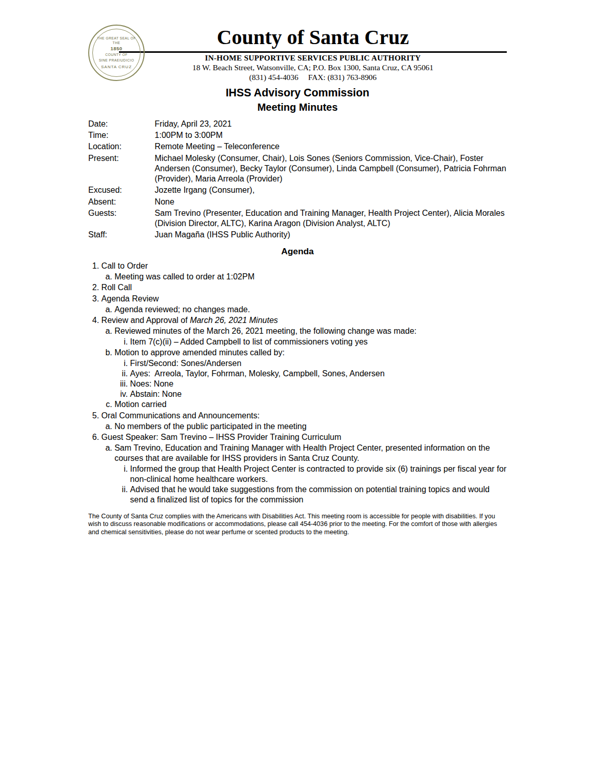THE GREAT SEAL OF THE
1850
COUNTY OF
SINE PRAEIUDICIO
SANTA CRUZ
County of Santa Cruz
IN-HOME SUPPORTIVE SERVICES PUBLIC AUTHORITY
18 W. Beach Street, Watsonville, CA; P.O. Box 1300, Santa Cruz, CA 95061
(831) 454-4036 FAX: (831) 763-8906
IHSS Advisory Commission
Meeting Minutes
| Date: | Friday, April 23, 2021 |
| Time: | 1:00PM to 3:00PM |
| Location: | Remote Meeting – Teleconference |
| Present: | Michael Molesky (Consumer, Chair), Lois Sones (Seniors Commission, Vice-Chair), Foster Andersen (Consumer), Becky Taylor (Consumer), Linda Campbell (Consumer), Patricia Fohrman (Provider), Maria Arreola (Provider) |
| Excused: | Jozette Irgang (Consumer), |
| Absent: | None |
| Guests: | Sam Trevino (Presenter, Education and Training Manager, Health Project Center), Alicia Morales (Division Director, ALTC), Karina Aragon (Division Analyst, ALTC) |
| Staff: | Juan Magaña (IHSS Public Authority) |
Agenda
Call to Order
Meeting was called to order at 1:02PM
Roll Call
Agenda Review
Agenda reviewed; no changes made.
Review and Approval of March 26, 2021 Minutes
Reviewed minutes of the March 26, 2021 meeting, the following change was made:
Item 7(c)(ii) – Added Campbell to list of commissioners voting yes
Motion to approve amended minutes called by:
First/Second: Sones/Andersen
Ayes: Arreola, Taylor, Fohrman, Molesky, Campbell, Sones, Andersen
Noes: None
Abstain: None
Motion carried
Oral Communications and Announcements:
No members of the public participated in the meeting
Guest Speaker: Sam Trevino – IHSS Provider Training Curriculum
Sam Trevino, Education and Training Manager with Health Project Center, presented information on the courses that are available for IHSS providers in Santa Cruz County.
Informed the group that Health Project Center is contracted to provide six (6) trainings per fiscal year for non-clinical home healthcare workers.
Advised that he would take suggestions from the commission on potential training topics and would send a finalized list of topics for the commission
The County of Santa Cruz complies with the Americans with Disabilities Act. This meeting room is accessible for people with disabilities. If you wish to discuss reasonable modifications or accommodations, please call 454-4036 prior to the meeting. For the comfort of those with allergies and chemical sensitivities, please do not wear perfume or scented products to the meeting.